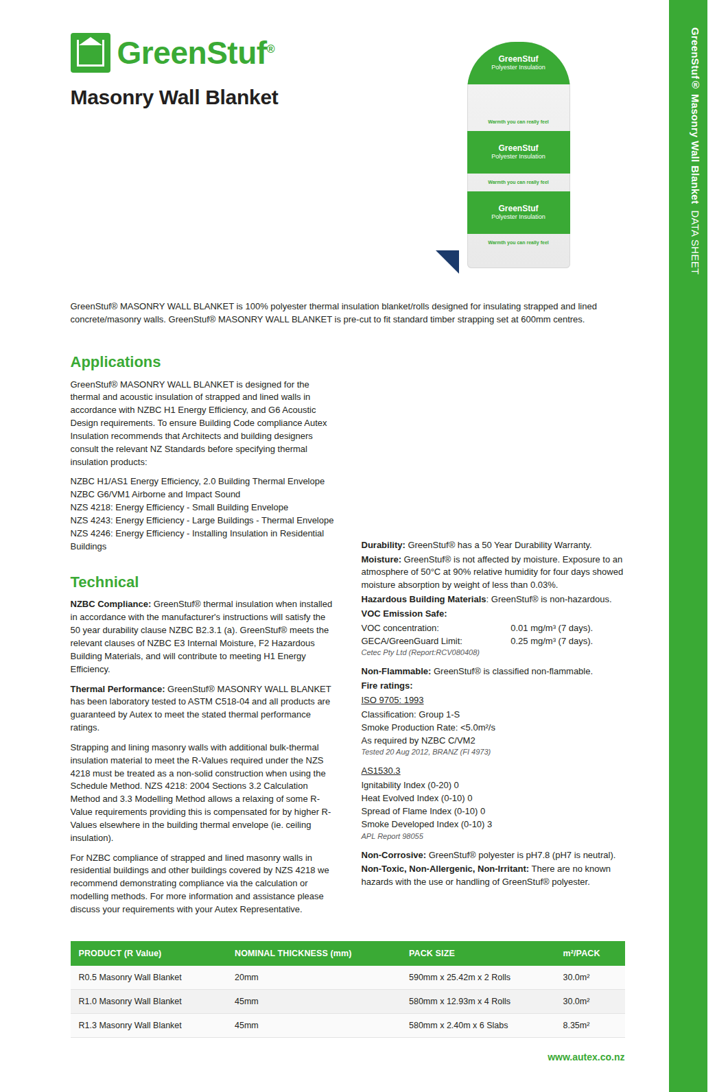GreenStuf® Masonry Wall Blanket DATA SHEET
GreenStuf®
Masonry Wall Blanket
GreenStuf
Polyester Insulation
GreenStuf
Polyester Insulation
GreenStuf
Polyester Insulation
Warmth you can really feel
Warmth you can really feel
Warmth you can really feel
GreenStuf® MASONRY WALL BLANKET is 100% polyester thermal insulation blanket/rolls designed for insulating strapped and lined concrete/masonry walls. GreenStuf® MASONRY WALL BLANKET is pre-cut to fit standard timber strapping set at 600mm centres.
Applications
GreenStuf® MASONRY WALL BLANKET is designed for the thermal and acoustic insulation of strapped and lined walls in accordance with NZBC H1 Energy Efficiency, and G6 Acoustic Design requirements. To ensure Building Code compliance Autex Insulation recommends that Architects and building designers consult the relevant NZ Standards before specifying thermal insulation products:
NZBC H1/AS1 Energy Efficiency, 2.0 Building Thermal Envelope
NZBC G6/VM1 Airborne and Impact Sound
NZS 4218: Energy Efficiency - Small Building Envelope
NZS 4243: Energy Efficiency - Large Buildings - Thermal Envelope
NZS 4246: Energy Efficiency - Installing Insulation in Residential Buildings
Technical
NZBC Compliance: GreenStuf® thermal insulation when installed in accordance with the manufacturer's instructions will satisfy the 50 year durability clause NZBC B2.3.1 (a). GreenStuf® meets the relevant clauses of NZBC E3 Internal Moisture, F2 Hazardous Building Materials, and will contribute to meeting H1 Energy Efficiency.
Thermal Performance: GreenStuf® MASONRY WALL BLANKET has been laboratory tested to ASTM C518-04 and all products are guaranteed by Autex to meet the stated thermal performance ratings.
Strapping and lining masonry walls with additional bulk-thermal insulation material to meet the R-Values required under the NZS 4218 must be treated as a non-solid construction when using the Schedule Method. NZS 4218: 2004 Sections 3.2 Calculation Method and 3.3 Modelling Method allows a relaxing of some R-Value requirements providing this is compensated for by higher R-Values elsewhere in the building thermal envelope (ie. ceiling insulation).
For NZBC compliance of strapped and lined masonry walls in residential buildings and other buildings covered by NZS 4218 we recommend demonstrating compliance via the calculation or modelling methods. For more information and assistance please discuss your requirements with your Autex Representative.
Durability: GreenStuf® has a 50 Year Durability Warranty.
Moisture: GreenStuf® is not affected by moisture. Exposure to an atmosphere of 50°C at 90% relative humidity for four days showed moisture absorption by weight of less than 0.03%.
Hazardous Building Materials: GreenStuf® is non-hazardous.
VOC Emission Safe:
VOC concentration:
0.01 mg/m³ (7 days).
GECA/GreenGuard Limit:
0.25 mg/m³ (7 days).
Cetec Pty Ltd (Report:RCV080408)
Non-Flammable: GreenStuf® is classified non-flammable.
Fire ratings:
ISO 9705: 1993
Classification: Group 1-S
Smoke Production Rate: <5.0m²/s
As required by NZBC C/VM2
Tested 20 Aug 2012, BRANZ (FI 4973)
AS1530.3
Ignitability Index (0-20) 0
Heat Evolved Index (0-10) 0
Spread of Flame Index (0-10) 0
Smoke Developed Index (0-10) 3
APL Report 98055
Non-Corrosive: GreenStuf® polyester is pH7.8 (pH7 is neutral).
Non-Toxic, Non-Allergenic, Non-Irritant: There are no known hazards with the use or handling of GreenStuf® polyester.
| PRODUCT (R Value) | NOMINAL THICKNESS (mm) | PACK SIZE | m²/PACK |
| --- | --- | --- | --- |
| R0.5 Masonry Wall Blanket | 20mm | 590mm x 25.42m x 2 Rolls | 30.0m² |
| R1.0 Masonry Wall Blanket | 45mm | 580mm x 12.93m x 4 Rolls | 30.0m² |
| R1.3 Masonry Wall Blanket | 45mm | 580mm x 2.40m x 6 Slabs | 8.35m² |
www.autex.co.nz